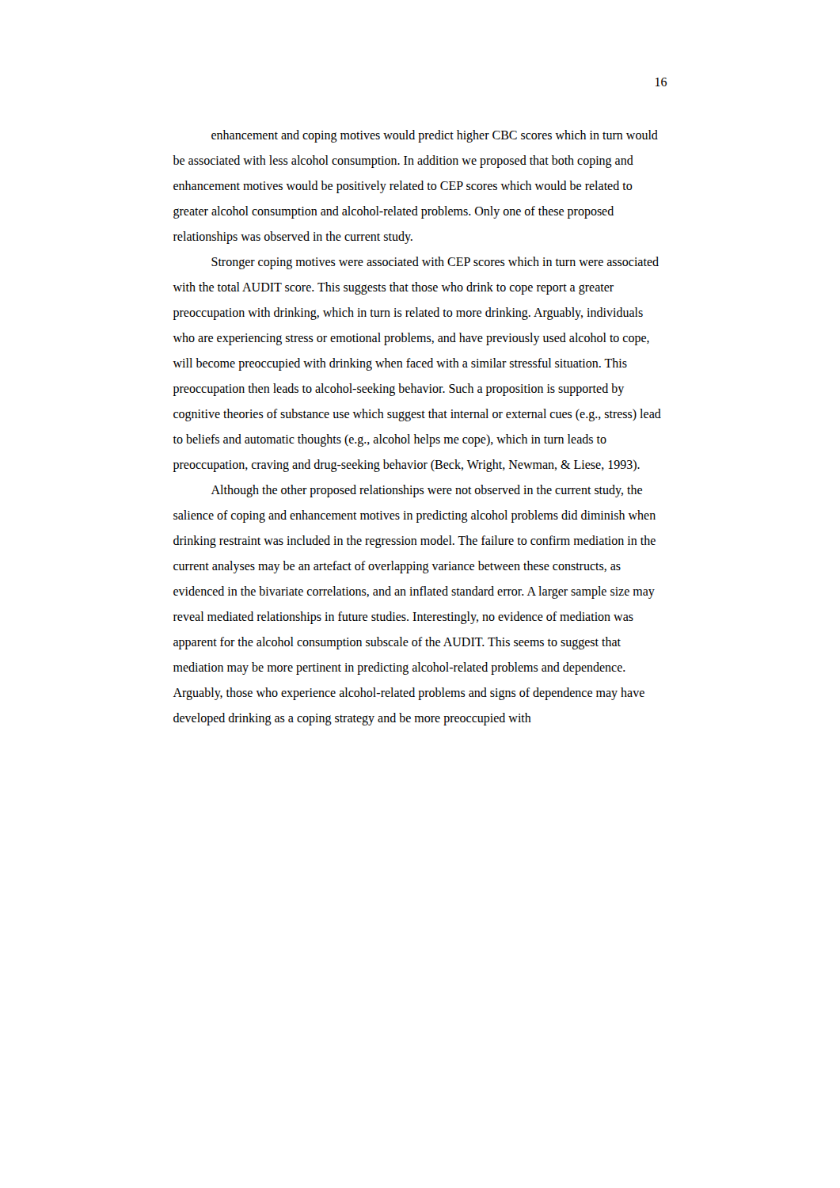16
enhancement and coping motives would predict higher CBC scores which in turn would be associated with less alcohol consumption. In addition we proposed that both coping and enhancement motives would be positively related to CEP scores which would be related to greater alcohol consumption and alcohol-related problems. Only one of these proposed relationships was observed in the current study.
Stronger coping motives were associated with CEP scores which in turn were associated with the total AUDIT score. This suggests that those who drink to cope report a greater preoccupation with drinking, which in turn is related to more drinking. Arguably, individuals who are experiencing stress or emotional problems, and have previously used alcohol to cope, will become preoccupied with drinking when faced with a similar stressful situation. This preoccupation then leads to alcohol-seeking behavior. Such a proposition is supported by cognitive theories of substance use which suggest that internal or external cues (e.g., stress) lead to beliefs and automatic thoughts (e.g., alcohol helps me cope), which in turn leads to preoccupation, craving and drug-seeking behavior (Beck, Wright, Newman, & Liese, 1993).
Although the other proposed relationships were not observed in the current study, the salience of coping and enhancement motives in predicting alcohol problems did diminish when drinking restraint was included in the regression model. The failure to confirm mediation in the current analyses may be an artefact of overlapping variance between these constructs, as evidenced in the bivariate correlations, and an inflated standard error. A larger sample size may reveal mediated relationships in future studies. Interestingly, no evidence of mediation was apparent for the alcohol consumption subscale of the AUDIT. This seems to suggest that mediation may be more pertinent in predicting alcohol-related problems and dependence. Arguably, those who experience alcohol-related problems and signs of dependence may have developed drinking as a coping strategy and be more preoccupied with